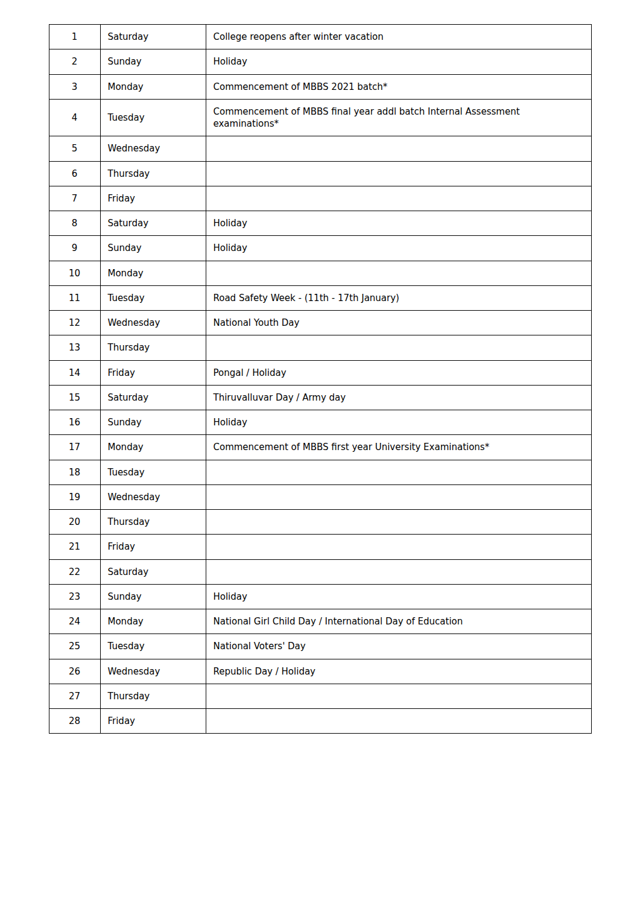| 1 | Saturday | College reopens after winter vacation |
| 2 | Sunday | Holiday |
| 3 | Monday | Commencement of MBBS 2021 batch* |
| 4 | Tuesday | Commencement of MBBS final year addl batch Internal Assessment examinations* |
| 5 | Wednesday | |
| 6 | Thursday | |
| 7 | Friday | |
| 8 | Saturday | Holiday |
| 9 | Sunday | Holiday |
| 10 | Monday | |
| 11 | Tuesday | Road Safety Week - (11th - 17th January) |
| 12 | Wednesday | National Youth Day |
| 13 | Thursday | |
| 14 | Friday | Pongal / Holiday |
| 15 | Saturday | Thiruvalluvar Day / Army day |
| 16 | Sunday | Holiday |
| 17 | Monday | Commencement of MBBS first year University Examinations* |
| 18 | Tuesday | |
| 19 | Wednesday | |
| 20 | Thursday | |
| 21 | Friday | |
| 22 | Saturday | |
| 23 | Sunday | Holiday |
| 24 | Monday | National Girl Child Day / International Day of Education |
| 25 | Tuesday | National Voters' Day |
| 26 | Wednesday | Republic Day / Holiday |
| 27 | Thursday | |
| 28 | Friday | |